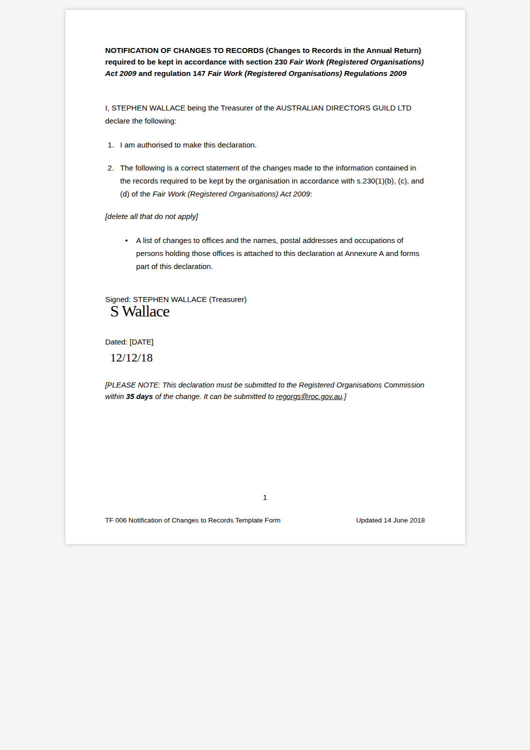NOTIFICATION OF CHANGES TO RECORDS (Changes to Records in the Annual Return) required to be kept in accordance with section 230 Fair Work (Registered Organisations) Act 2009 and regulation 147 Fair Work (Registered Organisations) Regulations 2009
I, STEPHEN WALLACE being the Treasurer of the AUSTRALIAN DIRECTORS GUILD LTD declare the following:
I am authorised to make this declaration.
The following is a correct statement of the changes made to the information contained in the records required to be kept by the organisation in accordance with s.230(1)(b), (c), and (d) of the Fair Work (Registered Organisations) Act 2009:
[delete all that do not apply]
A list of changes to offices and the names, postal addresses and occupations of persons holding those offices is attached to this declaration at Annexure A and forms part of this declaration.
Signed: STEPHEN WALLACE (Treasurer)
S Wallace
Dated: [DATE]
12/12/18
[PLEASE NOTE: This declaration must be submitted to the Registered Organisations Commission within 35 days of the change. It can be submitted to regorgs@roc.gov.au.]
1
TF 006 Notification of Changes to Records Template Form Updated 14 June 2018